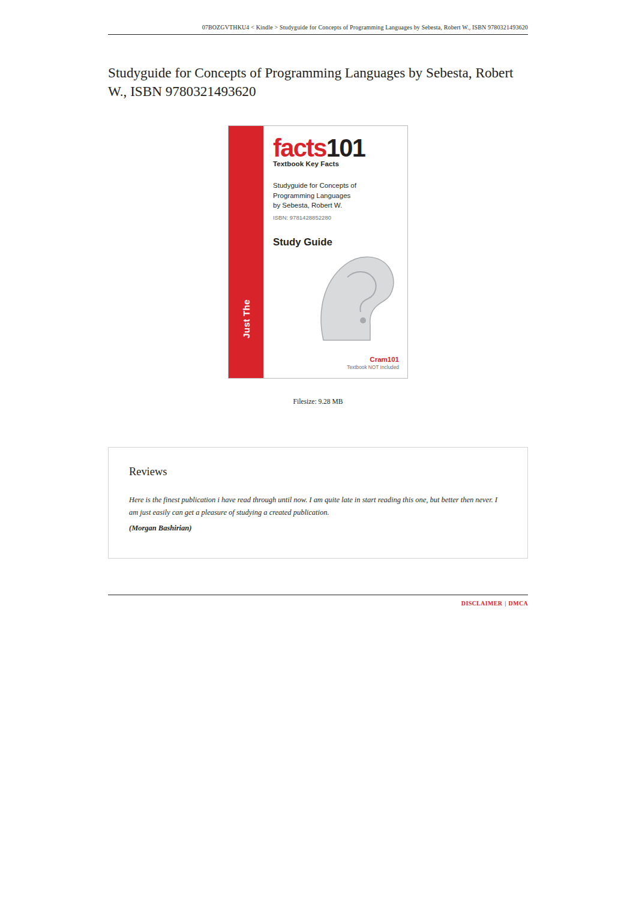07BOZGVTHKU4 < Kindle > Studyguide for Concepts of Programming Languages by Sebesta, Robert W., ISBN 9780321493620
Studyguide for Concepts of Programming Languages by Sebesta, Robert W., ISBN 9780321493620
Just The
facts101
Textbook Key Facts
Studyguide for Concepts of
Programming Languages
by Sebesta, Robert W.
ISBN: 9781428852280
Study Guide
Cram101 Textbook NOT Included
Filesize: 9.28 MB
Reviews
Here is the finest publication i have read through until now. I am quite late in start reading this one, but better then never. I am just easily can get a pleasure of studying a created publication.
(Morgan Bashirian)
DISCLAIMER|DMCA